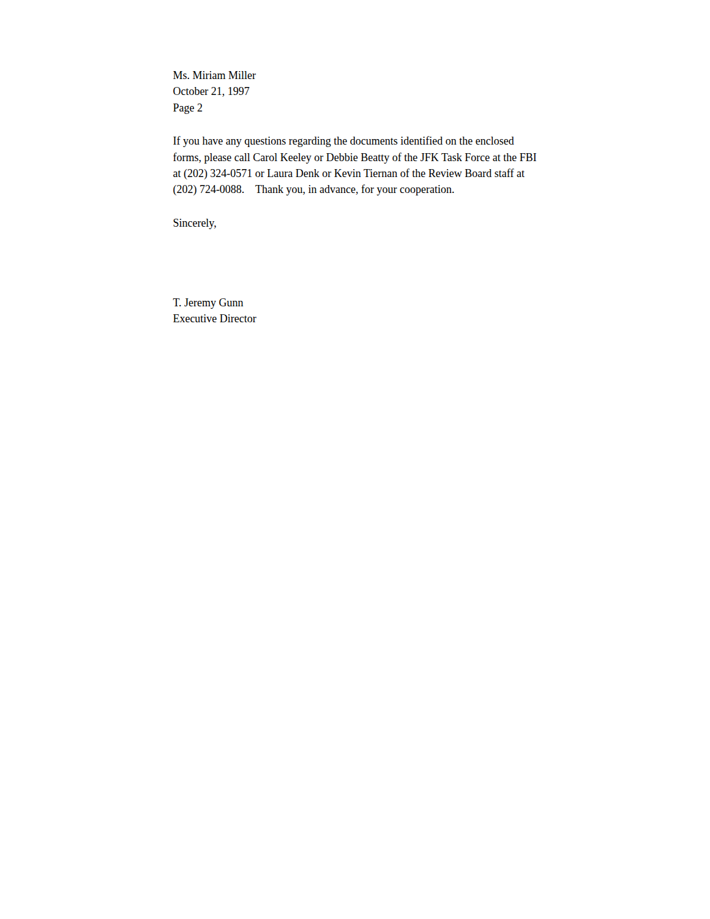Ms. Miriam Miller
October 21, 1997
Page 2
If you have any questions regarding the documents identified on the enclosed forms, please call Carol Keeley or Debbie Beatty of the JFK Task Force at the FBI at (202) 324-0571 or Laura Denk or Kevin Tiernan of the Review Board staff at (202) 724-0088. Thank you, in advance, for your cooperation.
Sincerely,
T. Jeremy Gunn
Executive Director